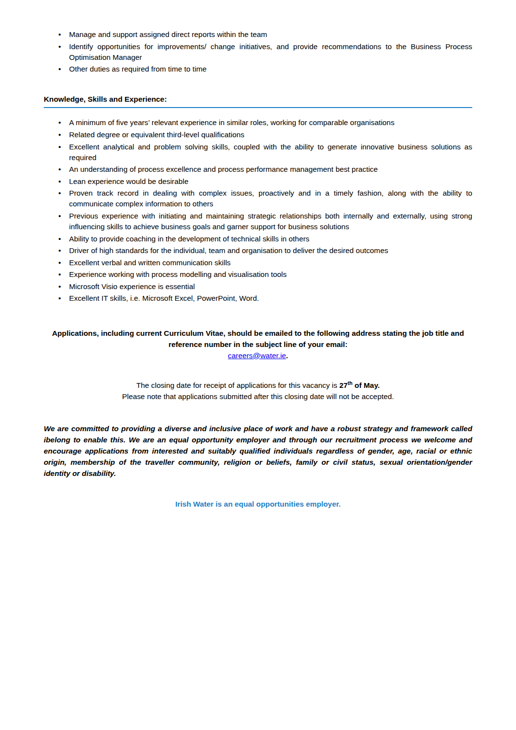Manage and support assigned direct reports within the team
Identify opportunities for improvements/ change initiatives, and provide recommendations to the Business Process Optimisation Manager
Other duties as required from time to time
Knowledge, Skills and Experience:
A minimum of five years’ relevant experience in similar roles, working for comparable organisations
Related degree or equivalent third-level qualifications
Excellent analytical and problem solving skills, coupled with the ability to generate innovative business solutions as required
An understanding of process excellence and process performance management best practice
Lean experience would be desirable
Proven track record in dealing with complex issues, proactively and in a timely fashion, along with the ability to communicate complex information to others
Previous experience with initiating and maintaining strategic relationships both internally and externally, using strong influencing skills to achieve business goals and garner support for business solutions
Ability to provide coaching in the development of technical skills in others
Driver of high standards for the individual, team and organisation to deliver the desired outcomes
Excellent verbal and written communication skills
Experience working with process modelling and visualisation tools
Microsoft Visio experience is essential
Excellent IT skills, i.e. Microsoft Excel, PowerPoint, Word.
Applications, including current Curriculum Vitae, should be emailed to the following address stating the job title and reference number in the subject line of your email:
careers@water.ie.
The closing date for receipt of applications for this vacancy is 27th of May.
Please note that applications submitted after this closing date will not be accepted.
We are committed to providing a diverse and inclusive place of work and have a robust strategy and framework called ibelong to enable this. We are an equal opportunity employer and through our recruitment process we welcome and encourage applications from interested and suitably qualified individuals regardless of gender, age, racial or ethnic origin, membership of the traveller community, religion or beliefs, family or civil status, sexual orientation/gender identity or disability.
Irish Water is an equal opportunities employer.